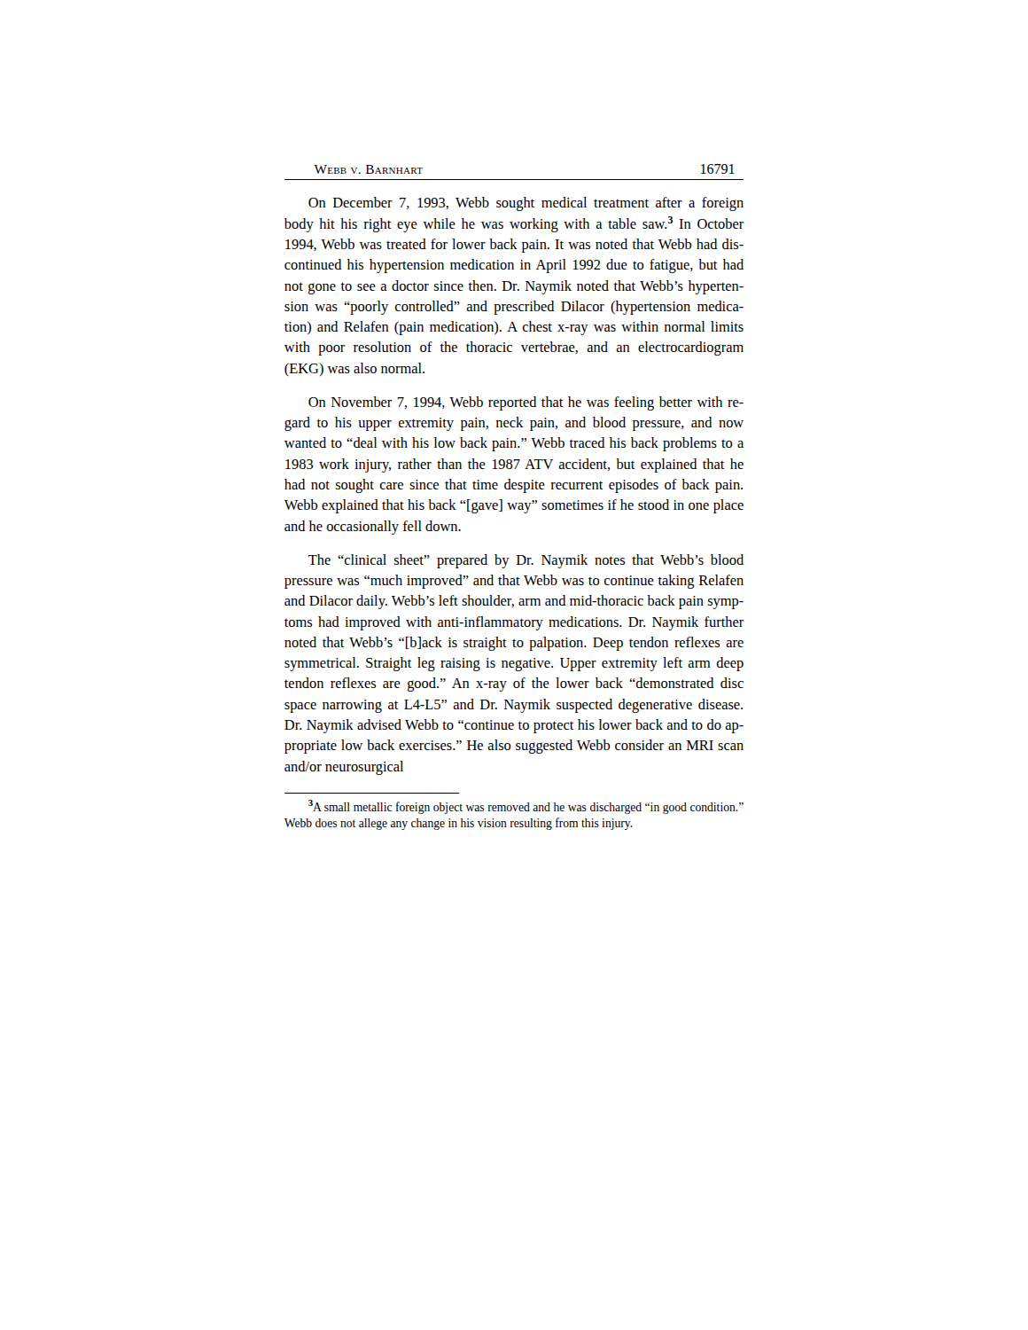Webb v. Barnhart 16791
On December 7, 1993, Webb sought medical treatment after a foreign body hit his right eye while he was working with a table saw.3 In October 1994, Webb was treated for lower back pain. It was noted that Webb had discontinued his hypertension medication in April 1992 due to fatigue, but had not gone to see a doctor since then. Dr. Naymik noted that Webb’s hypertension was “poorly controlled” and prescribed Dilacor (hypertension medication) and Relafen (pain medication). A chest x-ray was within normal limits with poor resolution of the thoracic vertebrae, and an electrocardiogram (EKG) was also normal.
On November 7, 1994, Webb reported that he was feeling better with regard to his upper extremity pain, neck pain, and blood pressure, and now wanted to “deal with his low back pain.” Webb traced his back problems to a 1983 work injury, rather than the 1987 ATV accident, but explained that he had not sought care since that time despite recurrent episodes of back pain. Webb explained that his back “[gave] way” sometimes if he stood in one place and he occasionally fell down.
The “clinical sheet” prepared by Dr. Naymik notes that Webb’s blood pressure was “much improved” and that Webb was to continue taking Relafen and Dilacor daily. Webb’s left shoulder, arm and mid-thoracic back pain symptoms had improved with anti-inflammatory medications. Dr. Naymik further noted that Webb’s “[b]ack is straight to palpation. Deep tendon reflexes are symmetrical. Straight leg raising is negative. Upper extremity left arm deep tendon reflexes are good.” An x-ray of the lower back “demonstrated disc space narrowing at L4-L5” and Dr. Naymik suspected degenerative disease. Dr. Naymik advised Webb to “continue to protect his lower back and to do appropriate low back exercises.” He also suggested Webb consider an MRI scan and/or neurosurgical
3A small metallic foreign object was removed and he was discharged “in good condition.” Webb does not allege any change in his vision resulting from this injury.